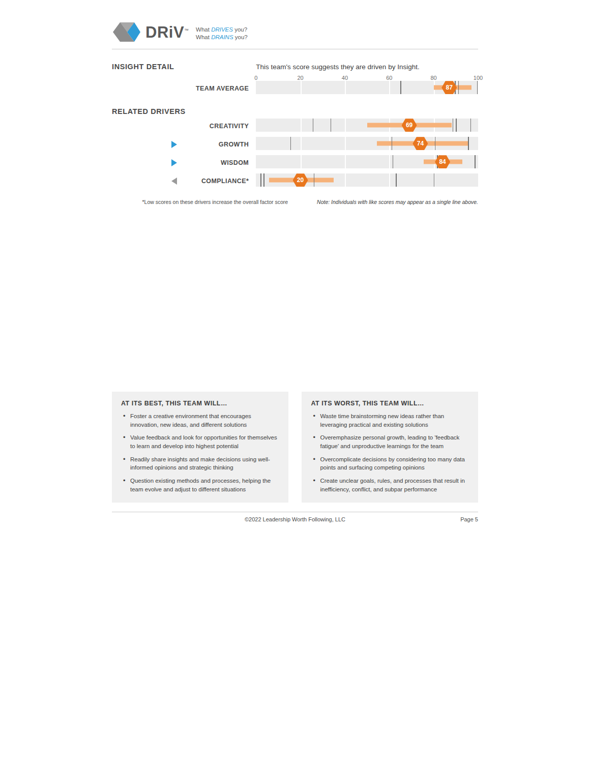DRiV™
What DRIVES you?
What DRAINS you?
INSIGHT DETAIL
This team's score suggests they are driven by Insight.
0 20 40 60 80 100
TEAM AVERAGE
87
RELATED DRIVERS
CREATIVITY
69
GROWTH
74
WISDOM
84
COMPLIANCE*
20
*Low scores on these drivers increase the overall factor score
Note: Individuals with like scores may appear as a single line above.
AT ITS BEST, THIS TEAM WILL…
Foster a creative environment that encourages innovation, new ideas, and different solutions
Value feedback and look for opportunities for themselves to learn and develop into highest potential
Readily share insights and make decisions using well-informed opinions and strategic thinking
Question existing methods and processes, helping the team evolve and adjust to different situations
AT ITS WORST, THIS TEAM WILL…
Waste time brainstorming new ideas rather than leveraging practical and existing solutions
Overemphasize personal growth, leading to 'feedback fatigue' and unproductive learnings for the team
Overcomplicate decisions by considering too many data points and surfacing competing opinions
Create unclear goals, rules, and processes that result in inefficiency, conflict, and subpar performance
©2022 Leadership Worth Following, LLC
Page 5